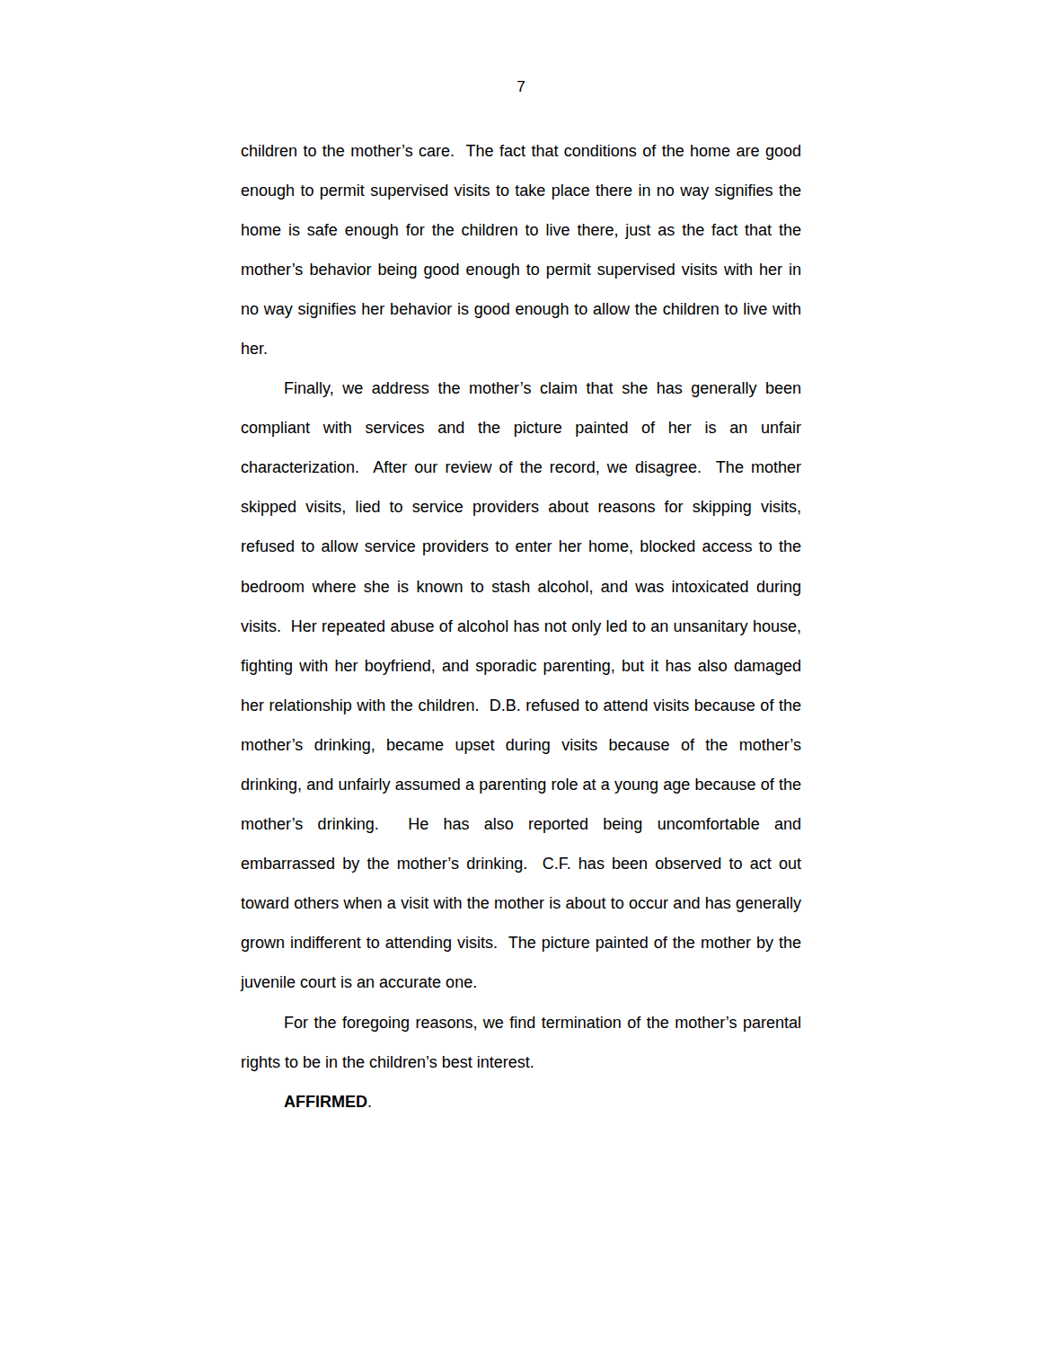7
children to the mother’s care. The fact that conditions of the home are good enough to permit supervised visits to take place there in no way signifies the home is safe enough for the children to live there, just as the fact that the mother’s behavior being good enough to permit supervised visits with her in no way signifies her behavior is good enough to allow the children to live with her.
Finally, we address the mother’s claim that she has generally been compliant with services and the picture painted of her is an unfair characterization. After our review of the record, we disagree. The mother skipped visits, lied to service providers about reasons for skipping visits, refused to allow service providers to enter her home, blocked access to the bedroom where she is known to stash alcohol, and was intoxicated during visits. Her repeated abuse of alcohol has not only led to an unsanitary house, fighting with her boyfriend, and sporadic parenting, but it has also damaged her relationship with the children. D.B. refused to attend visits because of the mother’s drinking, became upset during visits because of the mother’s drinking, and unfairly assumed a parenting role at a young age because of the mother’s drinking. He has also reported being uncomfortable and embarrassed by the mother’s drinking. C.F. has been observed to act out toward others when a visit with the mother is about to occur and has generally grown indifferent to attending visits. The picture painted of the mother by the juvenile court is an accurate one.
For the foregoing reasons, we find termination of the mother’s parental rights to be in the children’s best interest.
AFFIRMED.